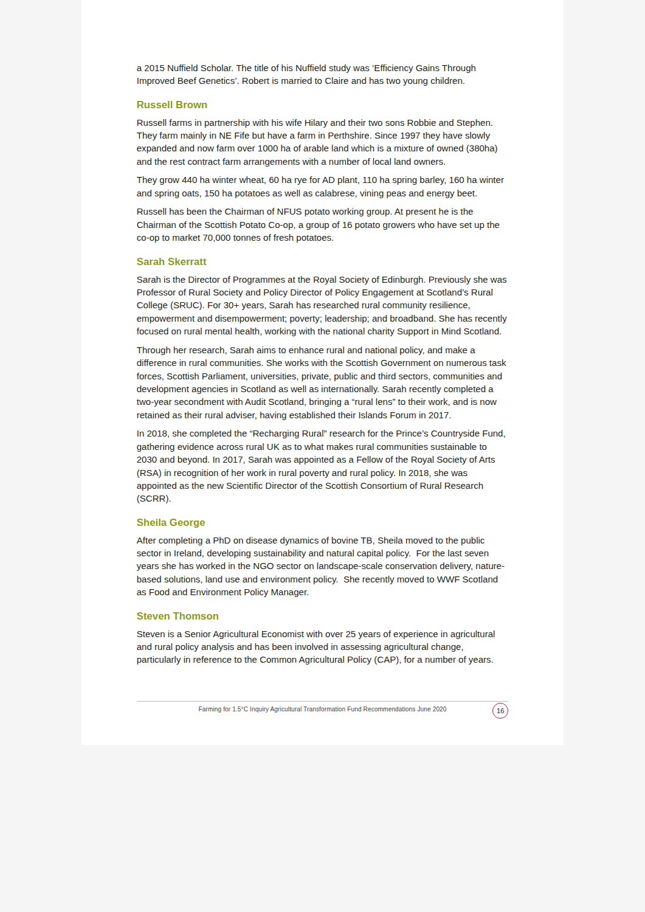a 2015 Nuffield Scholar. The title of his Nuffield study was ‘Efficiency Gains Through Improved Beef Genetics’. Robert is married to Claire and has two young children.
Russell Brown
Russell farms in partnership with his wife Hilary and their two sons Robbie and Stephen. They farm mainly in NE Fife but have a farm in Perthshire. Since 1997 they have slowly expanded and now farm over 1000 ha of arable land which is a mixture of owned (380ha) and the rest contract farm arrangements with a number of local land owners.
They grow 440 ha winter wheat, 60 ha rye for AD plant, 110 ha spring barley, 160 ha winter and spring oats, 150 ha potatoes as well as calabrese, vining peas and energy beet.
Russell has been the Chairman of NFUS potato working group. At present he is the Chairman of the Scottish Potato Co-op, a group of 16 potato growers who have set up the co-op to market 70,000 tonnes of fresh potatoes.
Sarah Skerratt
Sarah is the Director of Programmes at the Royal Society of Edinburgh. Previously she was Professor of Rural Society and Policy Director of Policy Engagement at Scotland’s Rural College (SRUC). For 30+ years, Sarah has researched rural community resilience, empowerment and disempowerment; poverty; leadership; and broadband. She has recently focused on rural mental health, working with the national charity Support in Mind Scotland.
Through her research, Sarah aims to enhance rural and national policy, and make a difference in rural communities. She works with the Scottish Government on numerous task forces, Scottish Parliament, universities, private, public and third sectors, communities and development agencies in Scotland as well as internationally. Sarah recently completed a two-year secondment with Audit Scotland, bringing a “rural lens” to their work, and is now retained as their rural adviser, having established their Islands Forum in 2017.
In 2018, she completed the “Recharging Rural” research for the Prince’s Countryside Fund, gathering evidence across rural UK as to what makes rural communities sustainable to 2030 and beyond. In 2017, Sarah was appointed as a Fellow of the Royal Society of Arts (RSA) in recognition of her work in rural poverty and rural policy. In 2018, she was appointed as the new Scientific Director of the Scottish Consortium of Rural Research (SCRR).
Sheila George
After completing a PhD on disease dynamics of bovine TB, Sheila moved to the public sector in Ireland, developing sustainability and natural capital policy. For the last seven years she has worked in the NGO sector on landscape-scale conservation delivery, nature-based solutions, land use and environment policy. She recently moved to WWF Scotland as Food and Environment Policy Manager.
Steven Thomson
Steven is a Senior Agricultural Economist with over 25 years of experience in agricultural and rural policy analysis and has been involved in assessing agricultural change, particularly in reference to the Common Agricultural Policy (CAP), for a number of years.
Farming for 1.5°C Inquiry Agricultural Transformation Fund Recommendations June 2020 16